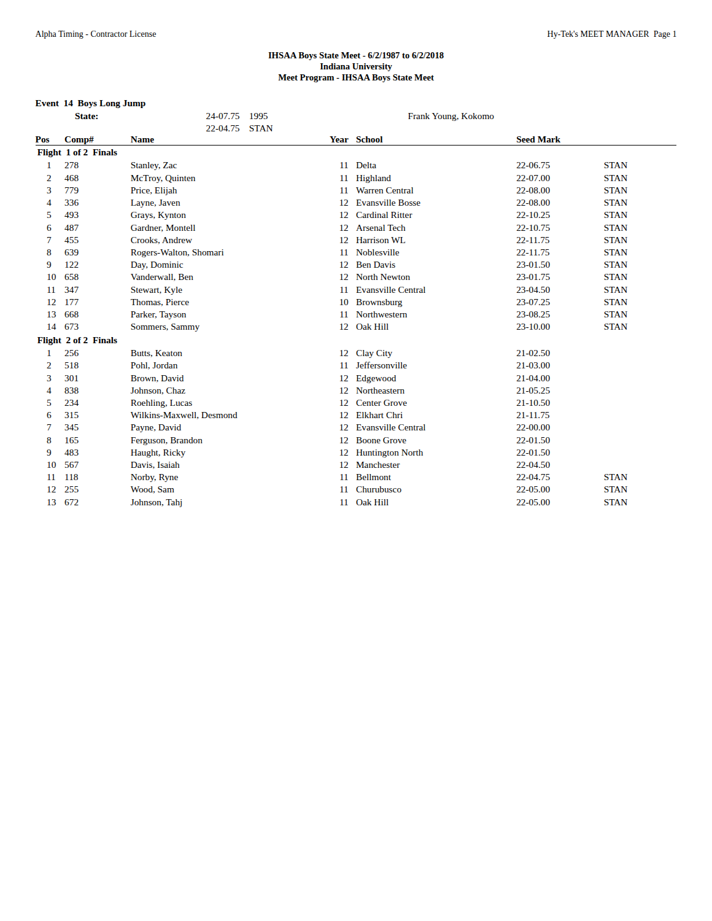Alpha Timing - Contractor License Hy-Tek's MEET MANAGER Page 1
IHSAA Boys State Meet - 6/2/1987 to 6/2/2018
Indiana University
Meet Program - IHSAA Boys State Meet
Event 14 Boys Long Jump
| State: | 24-07.75 1995 | Frank Young, Kokomo | |
| | 22-04.75 STAN | |
| Pos | Comp# | Name | Year | School | Seed Mark | |
| --- | --- | --- | --- | --- | --- | --- |
| Flight 1 of 2 Finals |
| 1 | 278 | Stanley, Zac | 11 | Delta | 22-06.75 | STAN |
| 2 | 468 | McTroy, Quinten | 11 | Highland | 22-07.00 | STAN |
| 3 | 779 | Price, Elijah | 11 | Warren Central | 22-08.00 | STAN |
| 4 | 336 | Layne, Javen | 12 | Evansville Bosse | 22-08.00 | STAN |
| 5 | 493 | Grays, Kynton | 12 | Cardinal Ritter | 22-10.25 | STAN |
| 6 | 487 | Gardner, Montell | 12 | Arsenal Tech | 22-10.75 | STAN |
| 7 | 455 | Crooks, Andrew | 12 | Harrison WL | 22-11.75 | STAN |
| 8 | 639 | Rogers-Walton, Shomari | 11 | Noblesville | 22-11.75 | STAN |
| 9 | 122 | Day, Dominic | 12 | Ben Davis | 23-01.50 | STAN |
| 10 | 658 | Vanderwall, Ben | 12 | North Newton | 23-01.75 | STAN |
| 11 | 347 | Stewart, Kyle | 11 | Evansville Central | 23-04.50 | STAN |
| 12 | 177 | Thomas, Pierce | 10 | Brownsburg | 23-07.25 | STAN |
| 13 | 668 | Parker, Tayson | 11 | Northwestern | 23-08.25 | STAN |
| 14 | 673 | Sommers, Sammy | 12 | Oak Hill | 23-10.00 | STAN |
| Flight 2 of 2 Finals |
| 1 | 256 | Butts, Keaton | 12 | Clay City | 21-02.50 | |
| 2 | 518 | Pohl, Jordan | 11 | Jeffersonville | 21-03.00 | |
| 3 | 301 | Brown, David | 12 | Edgewood | 21-04.00 | |
| 4 | 838 | Johnson, Chaz | 12 | Northeastern | 21-05.25 | |
| 5 | 234 | Roehling, Lucas | 12 | Center Grove | 21-10.50 | |
| 6 | 315 | Wilkins-Maxwell, Desmond | 12 | Elkhart Chri | 21-11.75 | |
| 7 | 345 | Payne, David | 12 | Evansville Central | 22-00.00 | |
| 8 | 165 | Ferguson, Brandon | 12 | Boone Grove | 22-01.50 | |
| 9 | 483 | Haught, Ricky | 12 | Huntington North | 22-01.50 | |
| 10 | 567 | Davis, Isaiah | 12 | Manchester | 22-04.50 | |
| 11 | 118 | Norby, Ryne | 11 | Bellmont | 22-04.75 | STAN |
| 12 | 255 | Wood, Sam | 11 | Churubusco | 22-05.00 | STAN |
| 13 | 672 | Johnson, Tahj | 11 | Oak Hill | 22-05.00 | STAN |